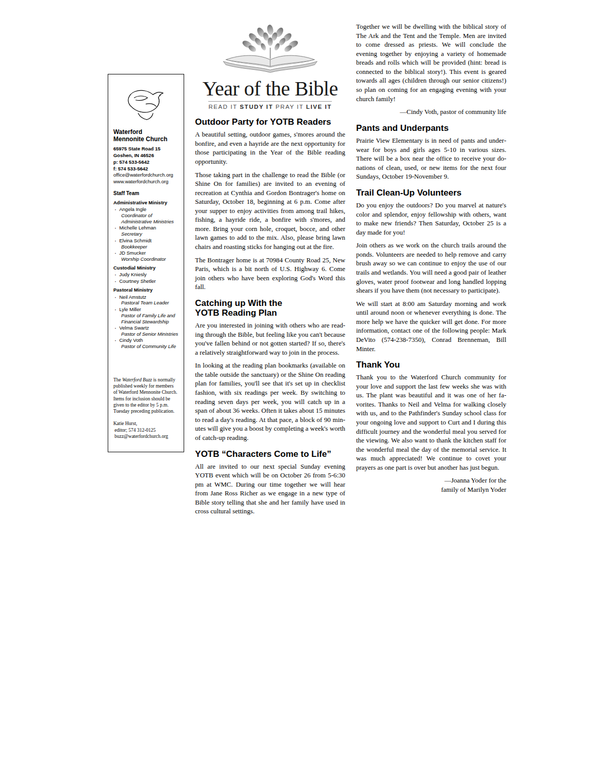Waterford
Mennonite Church
65975 State Road 15
Goshen, IN 46526
p: 574 533-5642
f: 574 533-5642
office@waterfordchurch.org
www.waterfordchurch.org
Staff Team
Administrative Ministry
Angela IngleCoordinator of Administrative Ministries
Michelle LehmanSecretary
Elvina SchmidtBookkeeper
JD SmuckerWorship Coordinator
Custodial Ministry
Judy Kniesly
Courtney Shetler
Pastoral Ministry
Neil AmstutzPastoral Team Leader
Lyle MillerPastor of Family Life and Financial Stewardship
Velma SwartzPastor of Senior Ministries
Cindy VothPastor of Community Life
The Waterford Buzz is normally published weekly for members of Waterford Mennonite Church. Items for inclusion should be given to the editor by 5 p.m. Tuesday preceding publication.
Katie Hurst,
editor; 574 312-0125
buzz@waterfordchurch.org
Year of the Bible
READ IT STUDY IT PRAY IT LIVE IT
Outdoor Party for YOTB Readers
A beautiful setting, outdoor games, s'mores around the bonfire, and even a hayride are the next opportunity for those participating in the Year of the Bible reading opportunity.
Those taking part in the challenge to read the Bible (or Shine On for families) are invited to an evening of recreation at Cynthia and Gordon Bontrager's home on Saturday, October 18, beginning at 6 p.m. Come after your supper to enjoy activities from among trail hikes, fishing, a hayride ride, a bonfire with s'mores, and more. Bring your corn hole, croquet, bocce, and other lawn games to add to the mix. Also, please bring lawn chairs and roasting sticks for hanging out at the fire.
The Bontrager home is at 70984 County Road 25, New Paris, which is a bit north of U.S. Highway 6. Come join others who have been exploring God's Word this fall.
Catching up With the
YOTB Reading Plan
Are you interested in joining with others who are reading through the Bible, but feeling like you can't because you've fallen behind or not gotten started? If so, there's a relatively straightforward way to join in the process.
In looking at the reading plan bookmarks (available on the table outside the sanctuary) or the Shine On reading plan for families, you'll see that it's set up in checklist fashion, with six readings per week. By switching to reading seven days per week, you will catch up in a span of about 36 weeks. Often it takes about 15 minutes to read a day's reading. At that pace, a block of 90 minutes will give you a boost by completing a week's worth of catch-up reading.
YOTB “Characters Come to Life”
All are invited to our next special Sunday evening YOTB event which will be on October 26 from 5-6:30 pm at WMC. During our time together we will hear from Jane Ross Richer as we engage in a new type of Bible story telling that she and her family have used in cross cultural settings.
Together we will be dwelling with the biblical story of The Ark and the Tent and the Temple. Men are invited to come dressed as priests. We will conclude the evening together by enjoying a variety of homemade breads and rolls which will be provided (hint: bread is connected to the biblical story!). This event is geared towards all ages (children through our senior citizens!) so plan on coming for an engaging evening with your church family!
—Cindy Voth, pastor of community life
Pants and Underpants
Prairie View Elementary is in need of pants and underwear for boys and girls ages 5-10 in various sizes. There will be a box near the office to receive your donations of clean, used, or new items for the next four Sundays, October 19-November 9.
Trail Clean-Up Volunteers
Do you enjoy the outdoors? Do you marvel at nature's color and splendor, enjoy fellowship with others, want to make new friends? Then Saturday, October 25 is a day made for you!
Join others as we work on the church trails around the ponds. Volunteers are needed to help remove and carry brush away so we can continue to enjoy the use of our trails and wetlands. You will need a good pair of leather gloves, water proof footwear and long handled lopping shears if you have them (not necessary to participate).
We will start at 8:00 am Saturday morning and work until around noon or whenever everything is done. The more help we have the quicker will get done. For more information, contact one of the following people: Mark DeVito (574-238-7350), Conrad Brenneman, Bill Minter.
Thank You
Thank you to the Waterford Church community for your love and support the last few weeks she was with us. The plant was beautiful and it was one of her favorites. Thanks to Neil and Velma for walking closely with us, and to the Pathfinder's Sunday school class for your ongoing love and support to Curt and I during this difficult journey and the wonderful meal you served for the viewing. We also want to thank the kitchen staff for the wonderful meal the day of the memorial service. It was much appreciated! We continue to covet your prayers as one part is over but another has just begun.
—Joanna Yoder for the family of Marilyn Yoder